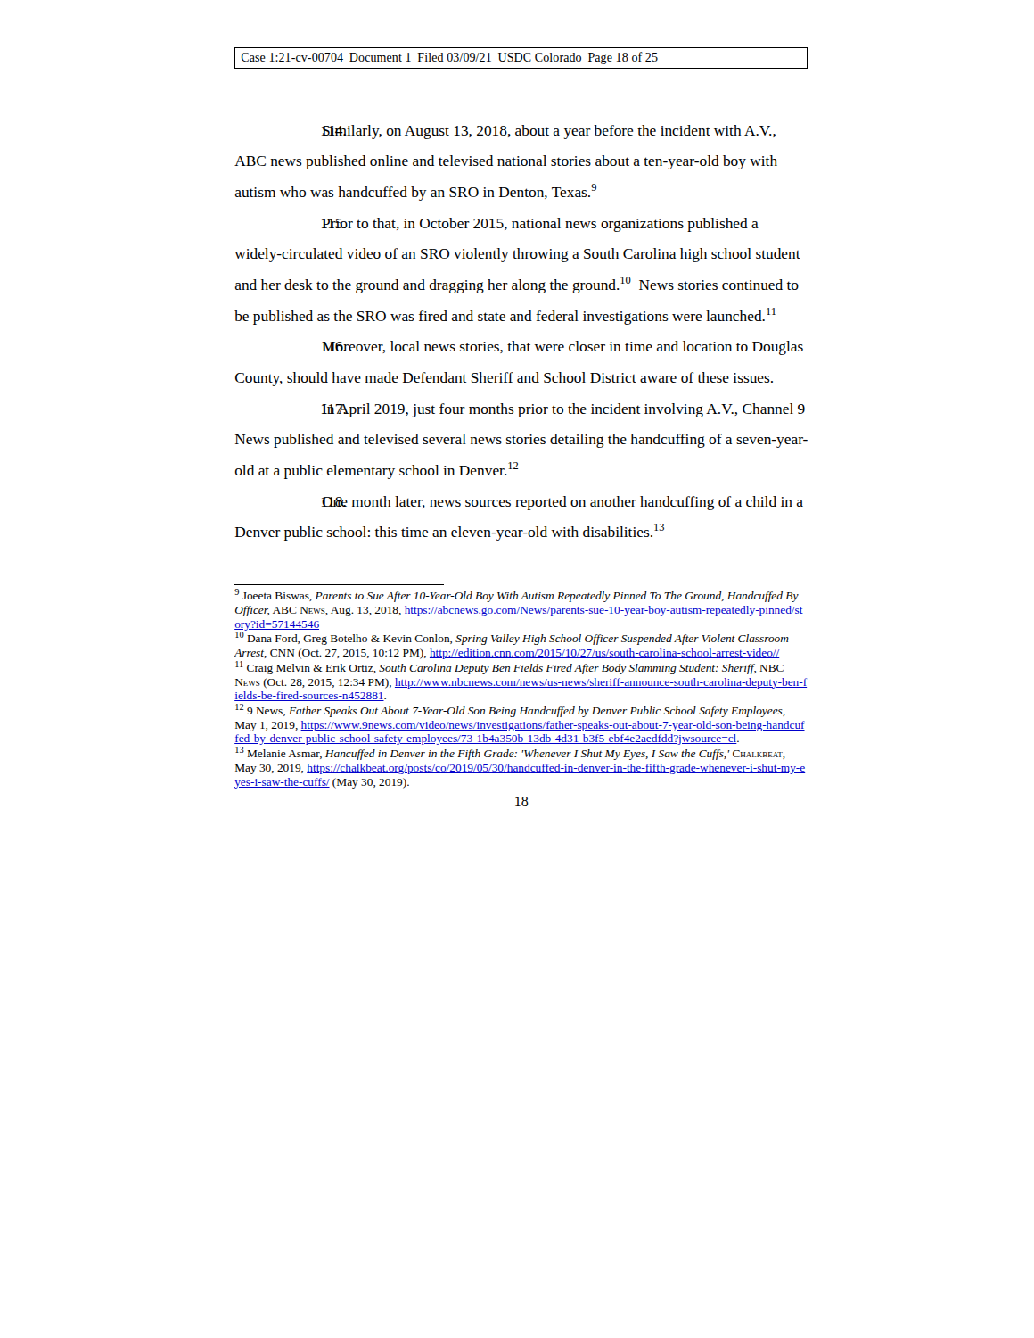Case 1:21-cv-00704 Document 1 Filed 03/09/21 USDC Colorado Page 18 of 25
114. Similarly, on August 13, 2018, about a year before the incident with A.V., ABC news published online and televised national stories about a ten-year-old boy with autism who was handcuffed by an SRO in Denton, Texas.9
115. Prior to that, in October 2015, national news organizations published a widely-circulated video of an SRO violently throwing a South Carolina high school student and her desk to the ground and dragging her along the ground.10 News stories continued to be published as the SRO was fired and state and federal investigations were launched.11
116. Moreover, local news stories, that were closer in time and location to Douglas County, should have made Defendant Sheriff and School District aware of these issues.
117. In April 2019, just four months prior to the incident involving A.V., Channel 9 News published and televised several news stories detailing the handcuffing of a seven-year-old at a public elementary school in Denver.12
118. One month later, news sources reported on another handcuffing of a child in a Denver public school: this time an eleven-year-old with disabilities.13
9 Joeeta Biswas, Parents to Sue After 10-Year-Old Boy With Autism Repeatedly Pinned To The Ground, Handcuffed By Officer, ABC News, Aug. 13, 2018, https://abcnews.go.com/News/parents-sue-10-year-boy-autism-repeatedly-pinned/story?id=57144546
10 Dana Ford, Greg Botelho & Kevin Conlon, Spring Valley High School Officer Suspended After Violent Classroom Arrest, CNN (Oct. 27, 2015, 10:12 PM), http://edition.cnn.com/2015/10/27/us/south-carolina-school-arrest-video//
11 Craig Melvin & Erik Ortiz, South Carolina Deputy Ben Fields Fired After Body Slamming Student: Sheriff, NBC News (Oct. 28, 2015, 12:34 PM), http://www.nbcnews.com/news/us-news/sheriff-announce-south-carolina-deputy-ben-fields-be-fired-sources-n452881.
12 9 News, Father Speaks Out About 7-Year-Old Son Being Handcuffed by Denver Public School Safety Employees, May 1, 2019, https://www.9news.com/video/news/investigations/father-speaks-out-about-7-year-old-son-being-handcuffed-by-denver-public-school-safety-employees/73-1b4a350b-13db-4d31-b3f5-ebf4e2aedfdd?jwsource=cl.
13 Melanie Asmar, Hancuffed in Denver in the Fifth Grade: 'Whenever I Shut My Eyes, I Saw the Cuffs,' Chalkbeat, May 30, 2019, https://chalkbeat.org/posts/co/2019/05/30/handcuffed-in-denver-in-the-fifth-grade-whenever-i-shut-my-eyes-i-saw-the-cuffs/ (May 30, 2019).
18